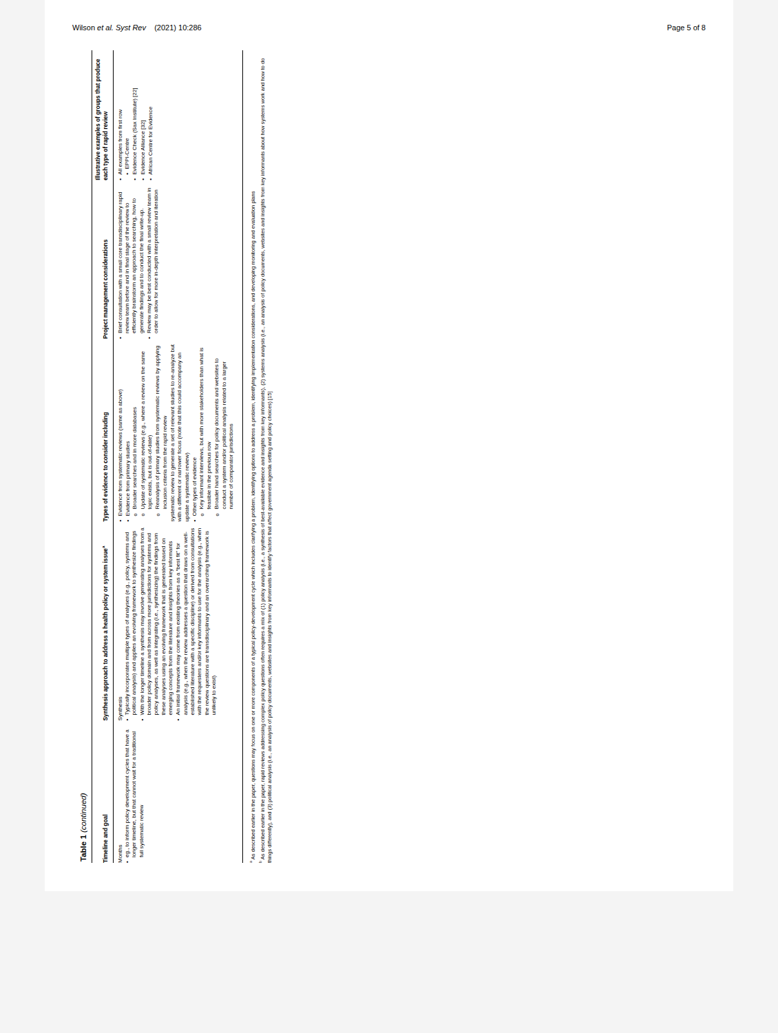Wilson et al. Syst Rev (2021) 10:286
Page 5 of 8
Table 1 (continued)
| Timeline and goal | Synthesis approach to address a health policy or system issue a | Types of evidence to consider including | Project management considerations | Illustrative examples of groups that produce each type of rapid review |
| --- | --- | --- | --- | --- |
| Months eg., to inform policy development cycles that have a longer timeline, but that cannot wait for a traditional full systematic review | Synthesis Typically incorporates multiple types of analyses (e.g., policy, systems and political analysis) and applies an evolving framework to synthesize findings With the longer timeline a synthesis may involve generating analyses from a broader policy domain and from across more jurisdictions for systems and policy analyses, as well as integrating (i.e., synthesizing) the findings from these analyses using an evolving framework that is generated based on emerging concepts from the literature and insights from key informants An initial framework may come from existing theories as a “best fit” for analysis (e.g., when the review addresses a question that draws on a well-established literature with a specific discipline) or derived from consultations with the requesters and/or key informants to use for the analysis (e.g., when the review questions are transdisciplinary and an overarching framework is unlikely to exist) | Evidence from systematic reviews (same as above) Evidence from primary studies Broader searches and in more databases Update of systematic reviews (e.g., where a review on the same topic exists, but is out-of-date) Reanalysis of primary studies from systematic reviews by applying inclusion criteria from the rapid review systematic review to generate a set of relevant studies to re-analyze but with a different or narrower focus (note that this could accompany an update a systematic review) Other types of evidence Key informant interviews, but with more stakeholders than what is feasible in the previous row Broader hand searches for policy documents and websites to conduct a system and/or political analysis related to a larger number of comparator jurisdictions | Brief consultation with a small core transdisciplinary rapid review team before and in final stage of the review to efficiently brainstorm an approach to searching, how to generate findings and to conduct the final write-up. Review may be best conducted with a small review team in order to allow for more in-depth interpretation and iteration | All examples from first row EPPI-Centre Evidence Check (Sax Institute) [22] Evidence Alliance [32] African Centre for Evidence |
a As described earlier in the paper, questions may focus on one or more components of a typical policy-development cycle which includes clarifying a problem, identifying options to address a problem, identifying implementation considerations, and developing monitoring and evaluation plans
b As described earlier in the paper, rapid reviews addressing complex policy questions often requires a mix of (1) policy analysis (i.e., a synthesis of best-available evidence and insights from key informants), (2) systems analysis (i.e., an analysis of policy documents, websites and insights from key informants about how systems work and how to do things differently), and (3) political analysis (i.e., an analysis of policy documents, websites and insights from key informants to identify factors that affect government agenda setting and policy choices) [15]